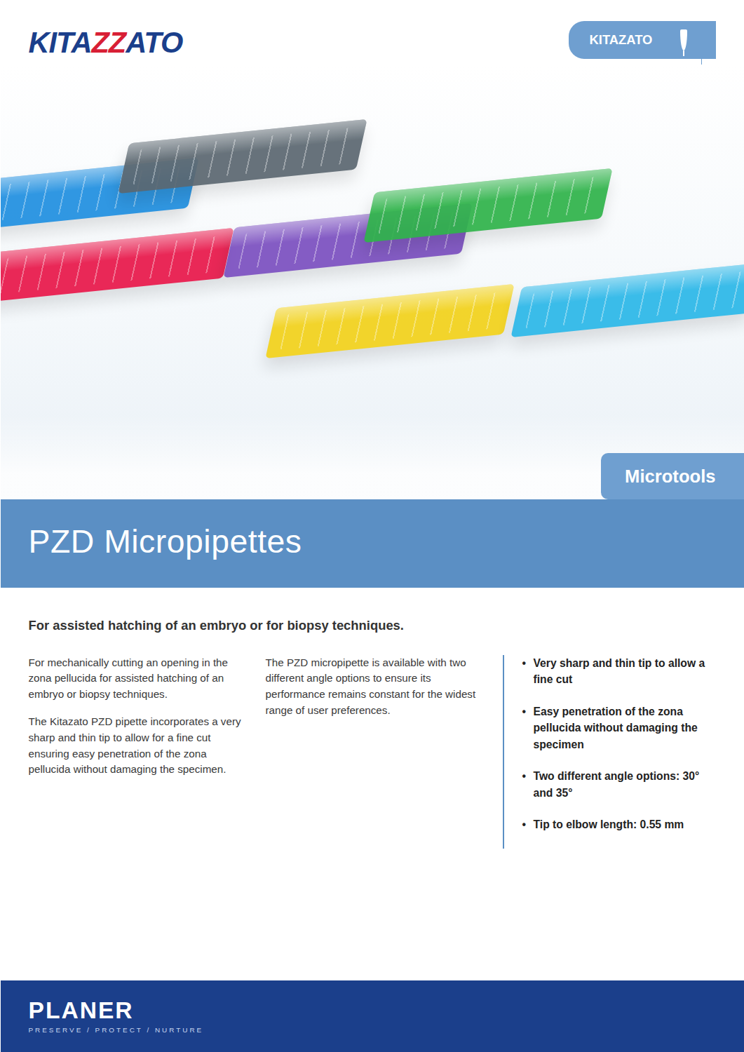KITAZZATO
KITAZATO
Microtools
PZD Micropipettes
For assisted hatching of an embryo or for biopsy techniques.
For mechanically cutting an opening in the zona pellucida for assisted hatching of an embryo or biopsy techniques.
The Kitazato PZD pipette incorporates a very sharp and thin tip to allow for a fine cut ensuring easy penetration of the zona pellucida without damaging the specimen.
The PZD micropipette is available with two different angle options to ensure its performance remains constant for the widest range of user preferences.
Very sharp and thin tip to allow a fine cut
Easy penetration of the zona pellucida without damaging the specimen
Two different angle options: 30° and 35°
Tip to elbow length: 0.55 mm
PLANER
PRESERVE / PROTECT / NURTURE